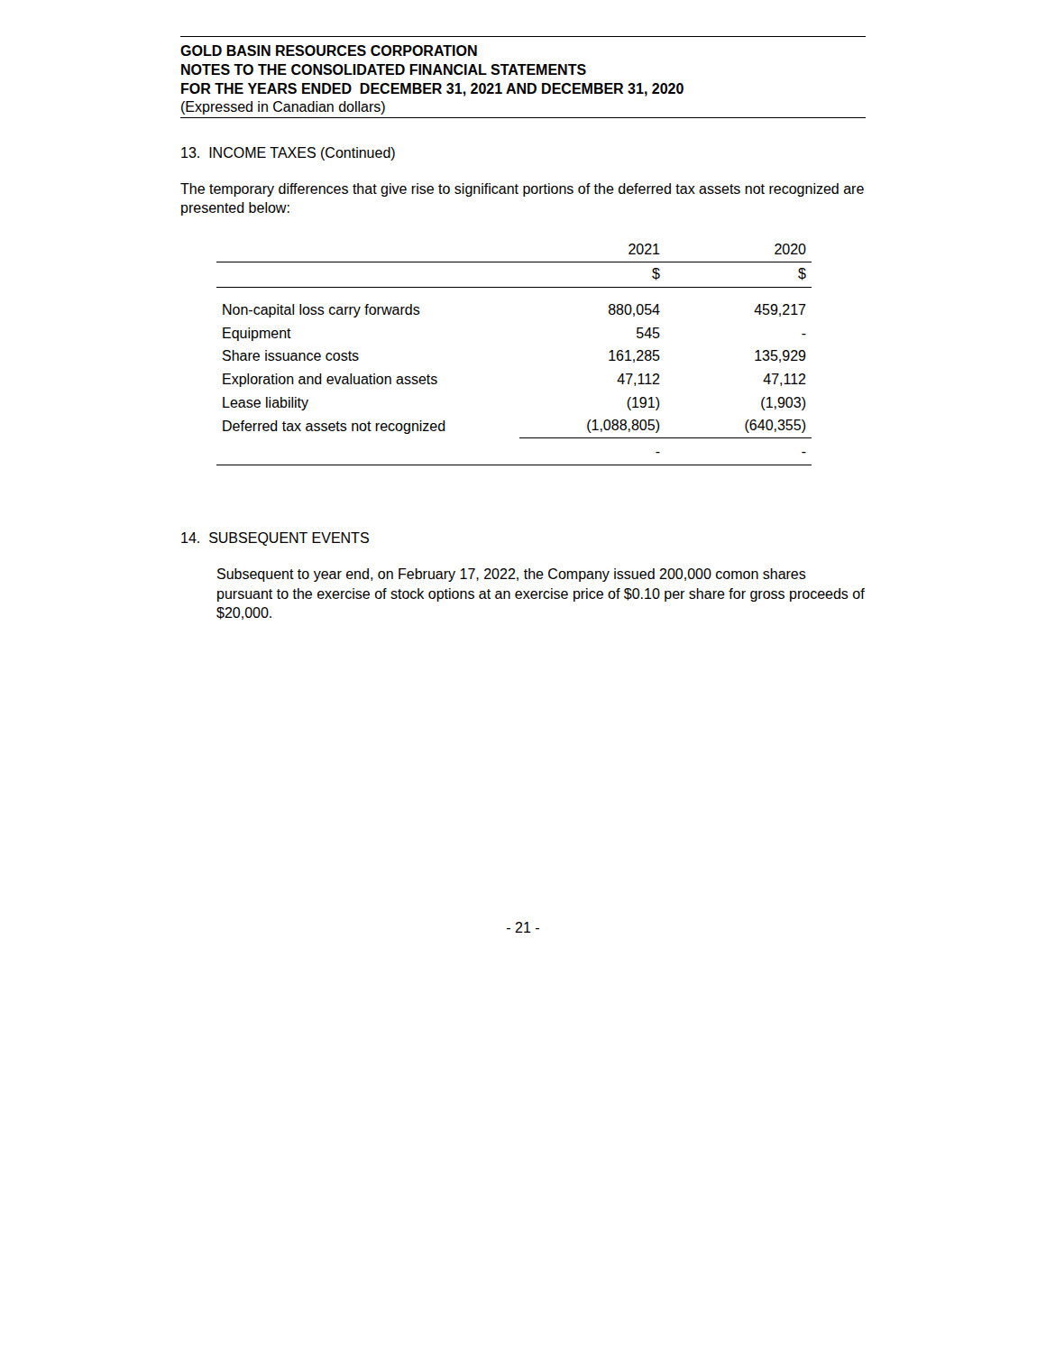Gold Basin Resources Corporation
Notes to the Consolidated Financial Statements
For the Years Ended December 31, 2021 and December 31, 2020
(Expressed in Canadian dollars)
13. INCOME TAXES (Continued)
The temporary differences that give rise to significant portions of the deferred tax assets not recognized are presented below:
| | 2021 | 2020 |
| --- | --- | --- |
| | $ | $ |
| Non-capital loss carry forwards | 880,054 | 459,217 |
| Equipment | 545 | - |
| Share issuance costs | 161,285 | 135,929 |
| Exploration and evaluation assets | 47,112 | 47,112 |
| Lease liability | (191) | (1,903) |
| Deferred tax assets not recognized | (1,088,805) | (640,355) |
| | - | - |
14. SUBSEQUENT EVENTS
Subsequent to year end, on February 17, 2022, the Company issued 200,000 comon shares pursuant to the exercise of stock options at an exercise price of $0.10 per share for gross proceeds of $20,000.
- 21 -